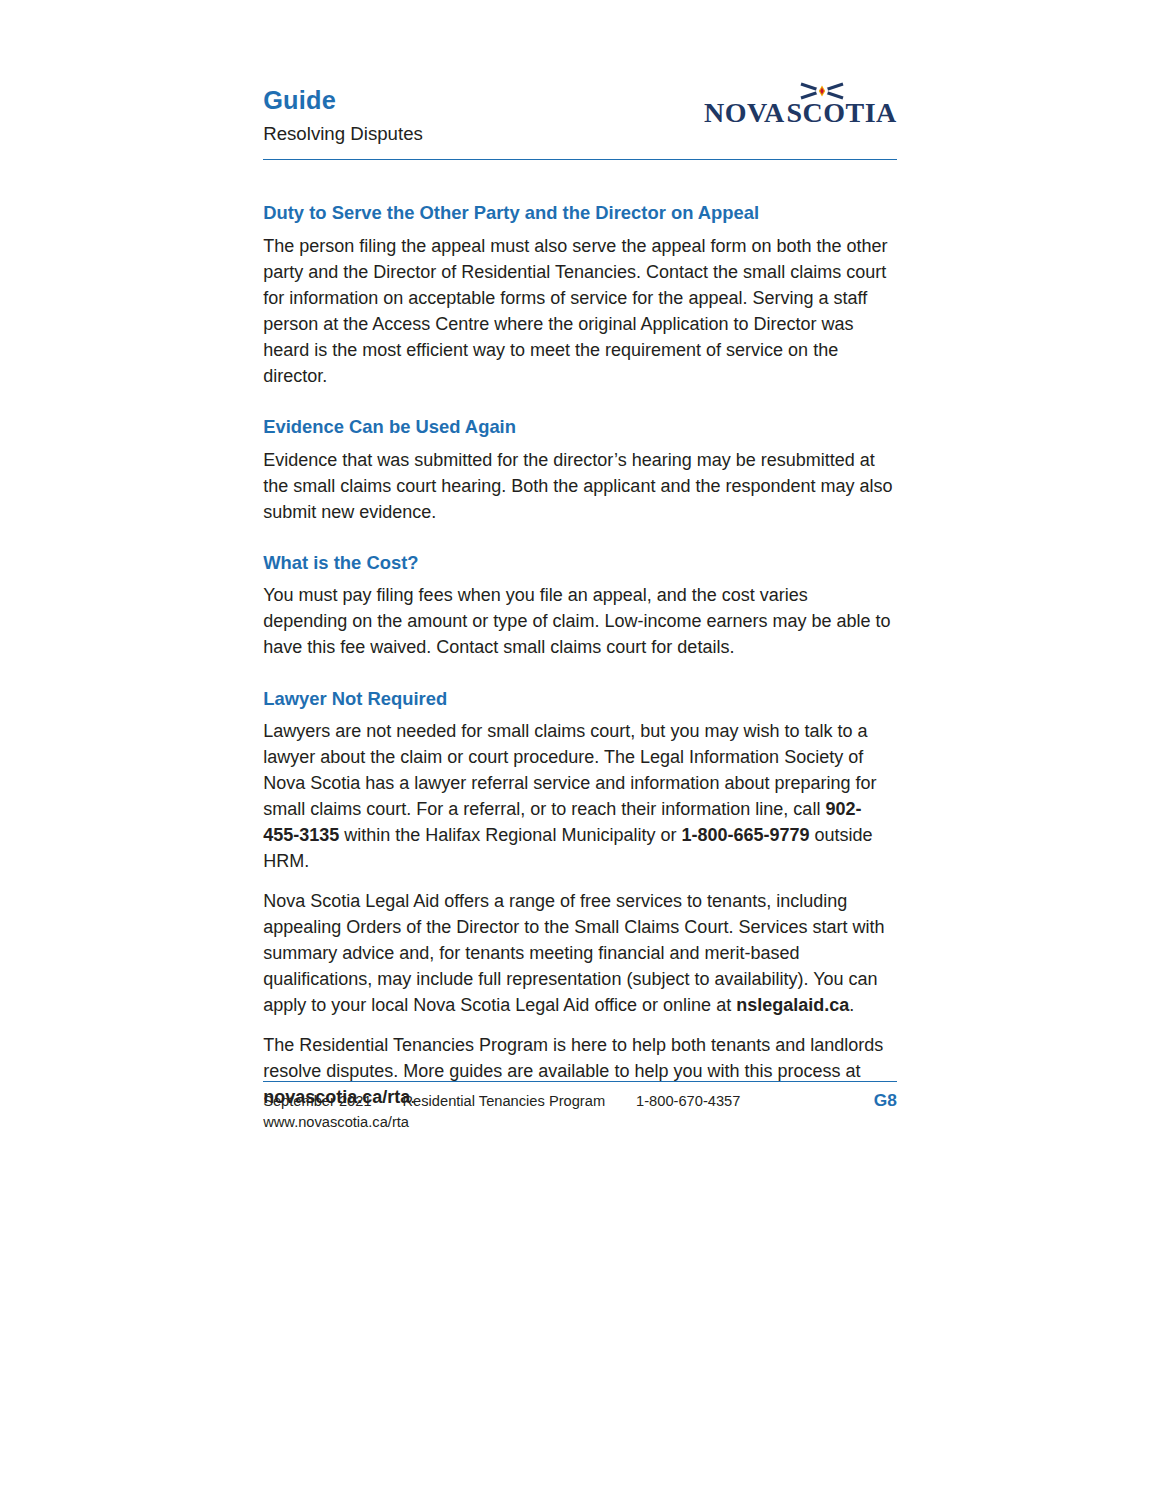Guide
Resolving Disputes
NOVA SCOTIA
Duty to Serve the Other Party and the Director on Appeal
The person filing the appeal must also serve the appeal form on both the other party and the Director of Residential Tenancies. Contact the small claims court for information on acceptable forms of service for the appeal. Serving a staff person at the Access Centre where the original Application to Director was heard is the most efficient way to meet the requirement of service on the director.
Evidence Can be Used Again
Evidence that was submitted for the director’s hearing may be resubmitted at the small claims court hearing. Both the applicant and the respondent may also submit new evidence.
What is the Cost?
You must pay filing fees when you file an appeal, and the cost varies depending on the amount or type of claim. Low-income earners may be able to have this fee waived. Contact small claims court for details.
Lawyer Not Required
Lawyers are not needed for small claims court, but you may wish to talk to a lawyer about the claim or court procedure. The Legal Information Society of Nova Scotia has a lawyer referral service and information about preparing for small claims court. For a referral, or to reach their information line, call 902-455-3135 within the Halifax Regional Municipality or 1-800-665-9779 outside HRM.
Nova Scotia Legal Aid offers a range of free services to tenants, including appealing Orders of the Director to the Small Claims Court. Services start with summary advice and, for tenants meeting financial and merit-based qualifications, may include full representation (subject to availability). You can apply to your local Nova Scotia Legal Aid office or online at nslegalaid.ca.
The Residential Tenancies Program is here to help both tenants and landlords resolve disputes. More guides are available to help you with this process at novascotia.ca/rta.
September 2021 Residential Tenancies Program 1-800-670-4357 www.novascotia.ca/rta
G8